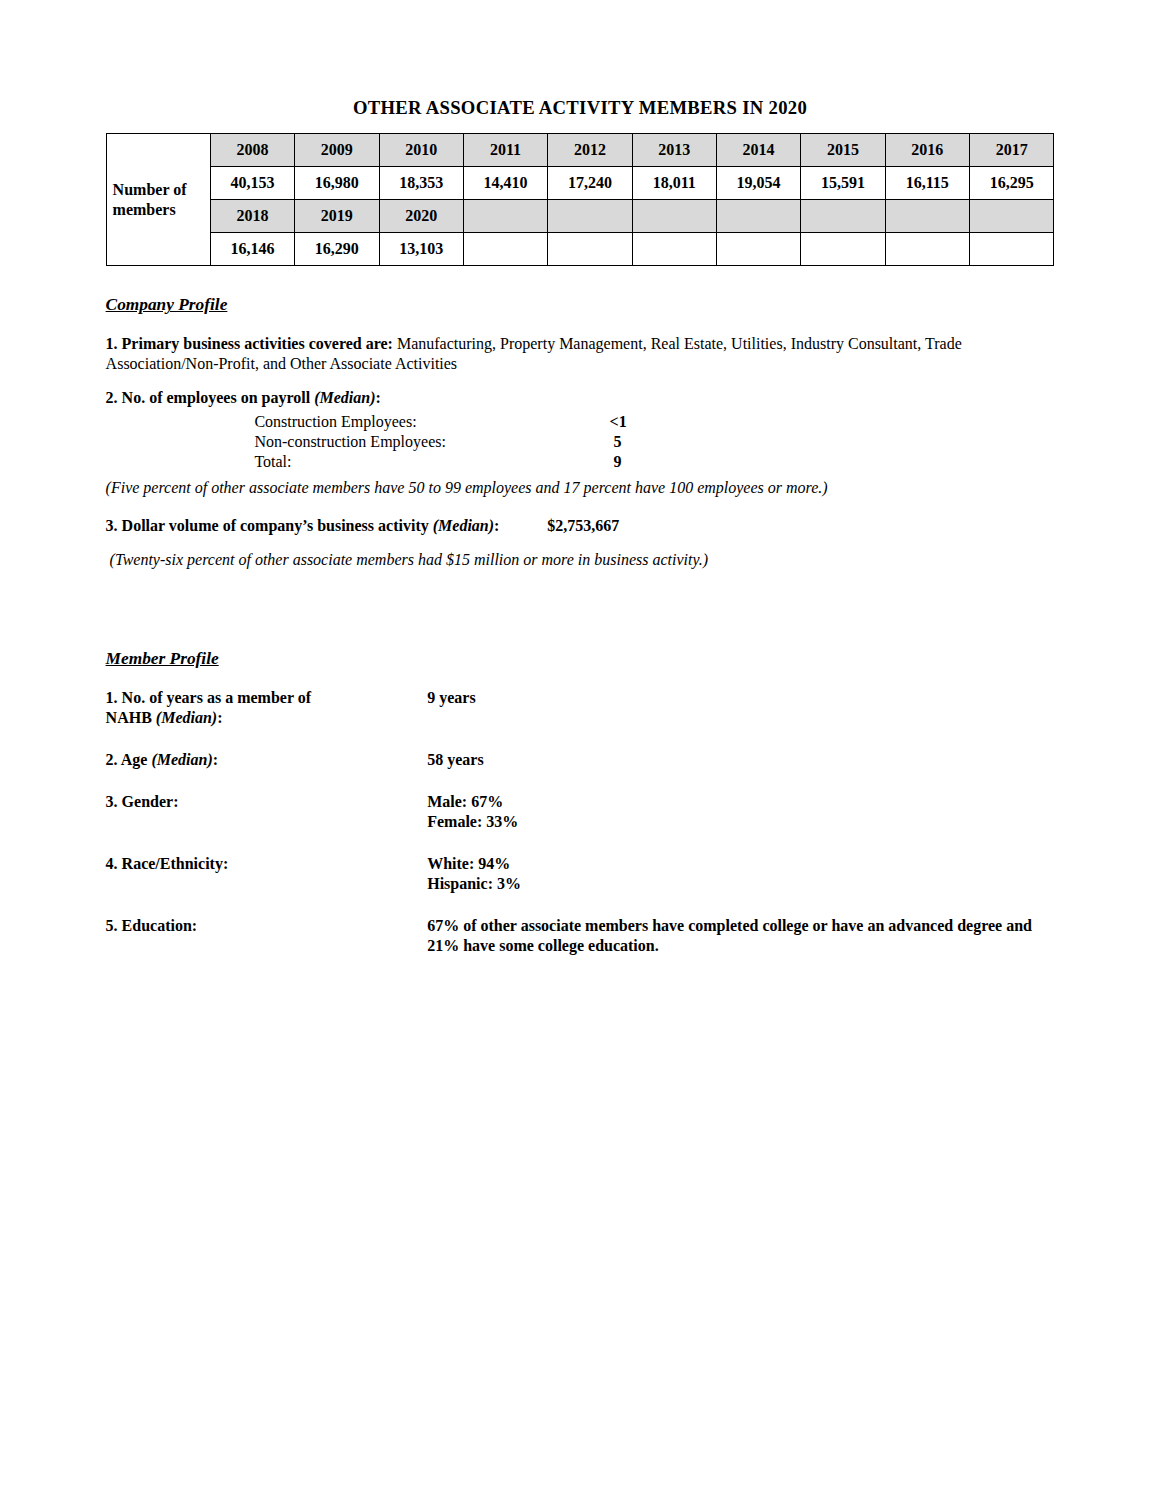OTHER ASSOCIATE ACTIVITY MEMBERS IN 2020
| Number of members | 2008 | 2009 | 2010 | 2011 | 2012 | 2013 | 2014 | 2015 | 2016 | 2017 |
| 40,153 | 16,980 | 18,353 | 14,410 | 17,240 | 18,011 | 19,054 | 15,591 | 16,115 | 16,295 |
| 2018 | 2019 | 2020 | | | | | | | |
| 16,146 | 16,290 | 13,103 | | | | | | | |
Company Profile
1. Primary business activities covered are: Manufacturing, Property Management, Real Estate, Utilities, Industry Consultant, Trade Association/Non-Profit, and Other Associate Activities
2. No. of employees on payroll (Median):
Construction Employees:<1
Non-construction Employees: 5
Total: 9
(Five percent of other associate members have 50 to 99 employees and 17 percent have 100 employees or more.)
3. Dollar volume of company’s business activity (Median): $2,753,667
(Twenty-six percent of other associate members had $15 million or more in business activity.)
Member Profile
1. No. of years as a member of
NAHB (Median):
9 years
2. Age (Median):
58 years
3. Gender:
Male: 67%
Female: 33%
4. Race/Ethnicity:
White: 94%
Hispanic: 3%
5. Education:
67% of other associate members have completed college or have an advanced degree and 21% have some college education.